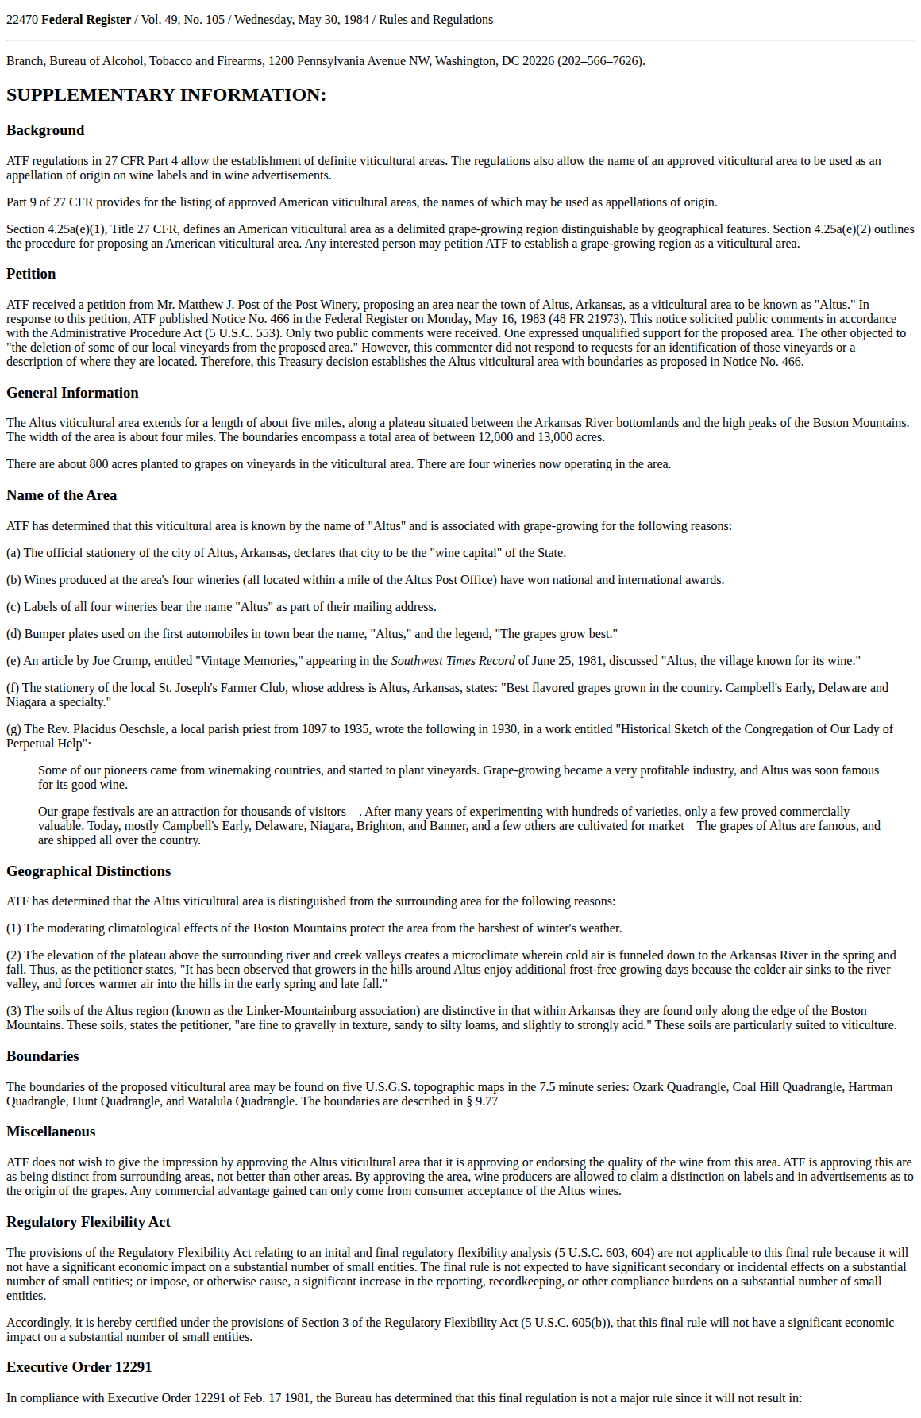22470 Federal Register / Vol. 49, No. 105 / Wednesday, May 30, 1984 / Rules and Regulations
Branch, Bureau of Alcohol, Tobacco and Firearms, 1200 Pennsylvania Avenue NW, Washington, DC 20226 (202–566–7626).
SUPPLEMENTARY INFORMATION:
Background
ATF regulations in 27 CFR Part 4 allow the establishment of definite viticultural areas. The regulations also allow the name of an approved viticultural area to be used as an appellation of origin on wine labels and in wine advertisements.
Part 9 of 27 CFR provides for the listing of approved American viticultural areas, the names of which may be used as appellations of origin.
Section 4.25a(e)(1), Title 27 CFR, defines an American viticultural area as a delimited grape-growing region distinguishable by geographical features. Section 4.25a(e)(2) outlines the procedure for proposing an American viticultural area. Any interested person may petition ATF to establish a grape-growing region as a viticultural area.
Petition
ATF received a petition from Mr. Matthew J. Post of the Post Winery, proposing an area near the town of Altus, Arkansas, as a viticultural area to be known as "Altus." In response to this petition, ATF published Notice No. 466 in the Federal Register on Monday, May 16, 1983 (48 FR 21973). This notice solicited public comments in accordance with the Administrative Procedure Act (5 U.S.C. 553). Only two public comments were received. One expressed unqualified support for the proposed area. The other objected to "the deletion of some of our local vineyards from the proposed area." However, this commenter did not respond to requests for an identification of those vineyards or a description of where they are located. Therefore, this Treasury decision establishes the Altus viticultural area with boundaries as proposed in Notice No. 466.
General Information
The Altus viticultural area extends for a length of about five miles, along a plateau situated between the Arkansas River bottomlands and the high peaks of the Boston Mountains. The width of the area is about four miles. The boundaries encompass a total area of between 12,000 and 13,000 acres.
There are about 800 acres planted to grapes on vineyards in the viticultural area. There are four wineries now operating in the area.
Name of the Area
ATF has determined that this viticultural area is known by the name of "Altus" and is associated with grape-growing for the following reasons:
(a) The official stationery of the city of Altus, Arkansas, declares that city to be the "wine capital" of the State.
(b) Wines produced at the area's four wineries (all located within a mile of the Altus Post Office) have won national and international awards.
(c) Labels of all four wineries bear the name "Altus" as part of their mailing address.
(d) Bumper plates used on the first automobiles in town bear the name, "Altus," and the legend, "The grapes grow best."
(e) An article by Joe Crump, entitled "Vintage Memories," appearing in the Southwest Times Record of June 25, 1981, discussed "Altus, the village known for its wine."
(f) The stationery of the local St. Joseph's Farmer Club, whose address is Altus, Arkansas, states: "Best flavored grapes grown in the country. Campbell's Early, Delaware and Niagara a specialty."
(g) The Rev. Placidus Oeschsle, a local parish priest from 1897 to 1935, wrote the following in 1930, in a work entitled "Historical Sketch of the Congregation of Our Lady of Perpetual Help"·
Some of our pioneers came from winemaking countries, and started to plant vineyards. Grape-growing became a very profitable industry, and Altus was soon famous for its good wine.
Our grape festivals are an attraction for thousands of visitors . After many years of experimenting with hundreds of varieties, only a few proved commercially valuable. Today, mostly Campbell's Early, Delaware, Niagara, Brighton, and Banner, and a few others are cultivated for market The grapes of Altus are famous, and are shipped all over the country.
Geographical Distinctions
ATF has determined that the Altus viticultural area is distinguished from the surrounding area for the following reasons:
(1) The moderating climatological effects of the Boston Mountains protect the area from the harshest of winter's weather.
(2) The elevation of the plateau above the surrounding river and creek valleys creates a microclimate wherein cold air is funneled down to the Arkansas River in the spring and fall. Thus, as the petitioner states, "It has been observed that growers in the hills around Altus enjoy additional frost-free growing days because the colder air sinks to the river valley, and forces warmer air into the hills in the early spring and late fall."
(3) The soils of the Altus region (known as the Linker-Mountainburg association) are distinctive in that within Arkansas they are found only along the edge of the Boston Mountains. These soils, states the petitioner, "are fine to gravelly in texture, sandy to silty loams, and slightly to strongly acid." These soils are particularly suited to viticulture.
Boundaries
The boundaries of the proposed viticultural area may be found on five U.S.G.S. topographic maps in the 7.5 minute series: Ozark Quadrangle, Coal Hill Quadrangle, Hartman Quadrangle, Hunt Quadrangle, and Watalula Quadrangle. The boundaries are described in § 9.77
Miscellaneous
ATF does not wish to give the impression by approving the Altus viticultural area that it is approving or endorsing the quality of the wine from this area. ATF is approving this are as being distinct from surrounding areas, not better than other areas. By approving the area, wine producers are allowed to claim a distinction on labels and in advertisements as to the origin of the grapes. Any commercial advantage gained can only come from consumer acceptance of the Altus wines.
Regulatory Flexibility Act
The provisions of the Regulatory Flexibility Act relating to an inital and final regulatory flexibility analysis (5 U.S.C. 603, 604) are not applicable to this final rule because it will not have a significant economic impact on a substantial number of small entities. The final rule is not expected to have significant secondary or incidental effects on a substantial number of small entities; or impose, or otherwise cause, a significant increase in the reporting, recordkeeping, or other compliance burdens on a substantial number of small entities.
Accordingly, it is hereby certified under the provisions of Section 3 of the Regulatory Flexibility Act (5 U.S.C. 605(b)), that this final rule will not have a significant economic impact on a substantial number of small entities.
Executive Order 12291
In compliance with Executive Order 12291 of Feb. 17 1981, the Bureau has determined that this final regulation is not a major rule since it will not result in: